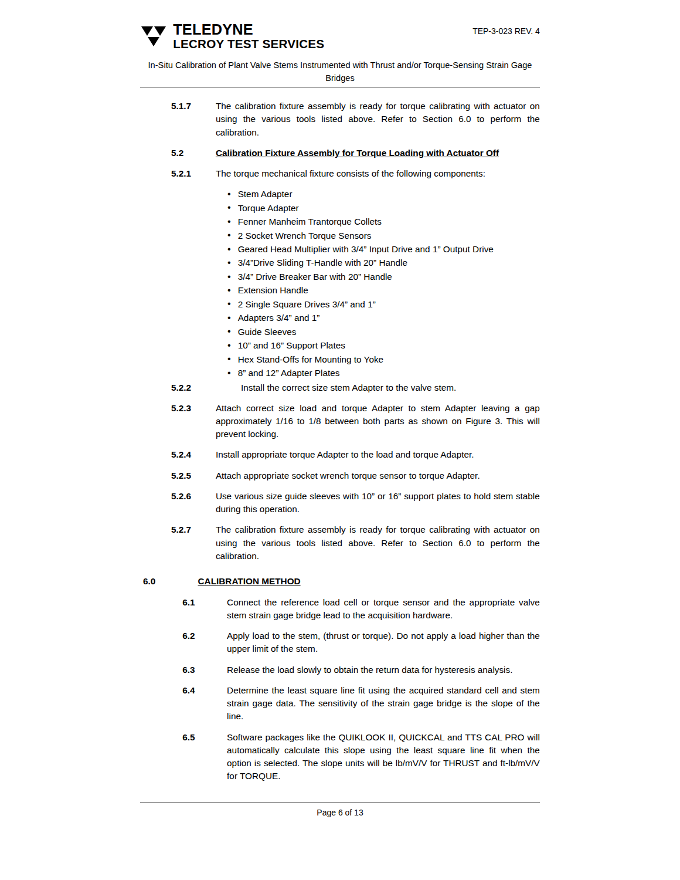TELEDYNE LECROY TEST SERVICES
TEP-3-023 REV. 4
In-Situ Calibration of Plant Valve Stems Instrumented with Thrust and/or Torque-Sensing Strain Gage Bridges
5.1.7
The calibration fixture assembly is ready for torque calibrating with actuator on using the various tools listed above. Refer to Section 6.0 to perform the calibration.
5.2
Calibration Fixture Assembly for Torque Loading with Actuator Off
5.2.1
The torque mechanical fixture consists of the following components:
Stem Adapter
Torque Adapter
Fenner Manheim Trantorque Collets
2 Socket Wrench Torque Sensors
Geared Head Multiplier with 3/4” Input Drive and 1” Output Drive
3/4”Drive Sliding T-Handle with 20” Handle
3/4” Drive Breaker Bar with 20” Handle
Extension Handle
2 Single Square Drives 3/4” and 1”
Adapters 3/4” and 1”
Guide Sleeves
10” and 16” Support Plates
Hex Stand-Offs for Mounting to Yoke
8” and 12” Adapter Plates
5.2.2
Install the correct size stem Adapter to the valve stem.
5.2.3
Attach correct size load and torque Adapter to stem Adapter leaving a gap approximately 1/16 to 1/8 between both parts as shown on Figure 3. This will prevent locking.
5.2.4
Install appropriate torque Adapter to the load and torque Adapter.
5.2.5
Attach appropriate socket wrench torque sensor to torque Adapter.
5.2.6
Use various size guide sleeves with 10” or 16” support plates to hold stem stable during this operation.
5.2.7
The calibration fixture assembly is ready for torque calibrating with actuator on using the various tools listed above. Refer to Section 6.0 to perform the calibration.
6.0
CALIBRATION METHOD
6.1
Connect the reference load cell or torque sensor and the appropriate valve stem strain gage bridge lead to the acquisition hardware.
6.2
Apply load to the stem, (thrust or torque). Do not apply a load higher than the upper limit of the stem.
6.3
Release the load slowly to obtain the return data for hysteresis analysis.
6.4
Determine the least square line fit using the acquired standard cell and stem strain gage data. The sensitivity of the strain gage bridge is the slope of the line.
6.5
Software packages like the QUIKLOOK II, QUICKCAL and TTS CAL PRO will automatically calculate this slope using the least square line fit when the option is selected. The slope units will be lb/mV/V for THRUST and ft-lb/mV/V for TORQUE.
Page 6 of 13